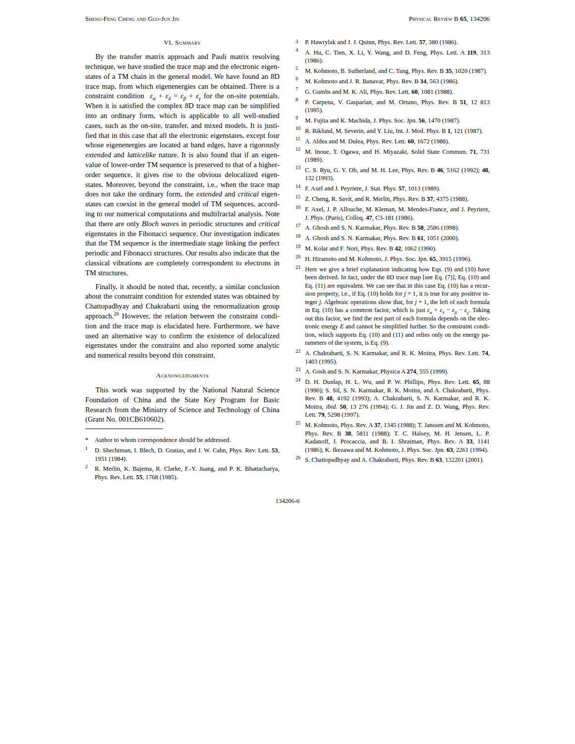Sheng-Feng Cheng and Guo-Jun Jin Physical Review B 65, 134206
VI. Summary
By the transfer matrix approach and Pauli matrix resolving technique, we have studied the trace map and the electronic eigenstates of a TM chain in the general model. We have found an 8D trace map, from which eigenenergies can be obtained. There is a constraint condition εα + εδ = εβ + εγ for the on-site potentials. When it is satisfied the complex 8D trace map can be simplified into an ordinary form, which is applicable to all well-studied cases, such as the on-site, transfer, and mixed models. It is justified that in this case that all the electronic eigenstates, except four whose eigenenergies are located at band edges, have a rigorously extended and latticelike nature. It is also found that if an eigenvalue of lower-order TM sequence is preserved to that of a higher-order sequence, it gives rise to the obvious delocalized eigenstates. Moreover, beyond the constraint, i.e., when the trace map does not take the ordinary form, the extended and critical eigenstates can coexist in the general model of TM sequences, according to our numerical computations and multifractal analysis. Note that there are only Bloch waves in periodic structures and critical eigenstates in the Fibonacci sequence. Our investigation indicates that the TM sequence is the intermediate stage linking the perfect periodic and Fibonacci structures. Our results also indicate that the classical vibrations are completely correspondent to electrons in TM structures.
Finally, it should be noted that, recently, a similar conclusion about the constraint condition for extended states was obtained by Chattopadhyay and Chakrabarti using the renormalization group approach.26 However, the relation between the constraint condition and the trace map is elucidated here. Furthermore, we have used an alternative way to confirm the existence of delocalized eigenstates under the constraint and also reported some analytic and numerical results beyond this constraint.
Acknowledgments
This work was supported by the National Natural Science Foundation of China and the State Key Program for Basic Research from the Ministry of Science and Technology of China (Grant No. 001CB610602).
Author to whom correspondence should be addressed.
D. Shechtman, I. Blech, D. Gratias, and J. W. Cahn, Phys. Rev. Lett. 53, 1951 (1984).
R. Merlin, K. Bajema, R. Clarke, F.-Y. Juang, and P. K. Bhattacharya, Phys. Rev. Lett. 55, 1768 (1985).
P. Hawrylak and J. J. Quinn, Phys. Rev. Lett. 57, 380 (1986).
A. Hu, C. Tien, X. Li, Y. Wang, and D. Feng, Phys. Lett. A 119, 313 (1986).
M. Kohmoto, B. Sutherland, and C. Tang, Phys. Rev. B 35, 1020 (1987).
M. Kohmoto and J. R. Banavar, Phys. Rev. B 34, 563 (1986).
G. Gumbs and M. K. Ali, Phys. Rev. Lett. 60, 1081 (1988).
P. Carpena, V. Gasparian, and M. Ortuno, Phys. Rev. B 51, 12 813 (1995).
M. Fujita and K. Machida, J. Phys. Soc. Jpn. 56, 1470 (1987).
R. Riklund, M. Severin, and Y. Liu, Int. J. Mod. Phys. B 1, 121 (1987).
A. Aldea and M. Dulea, Phys. Rev. Lett. 60, 1672 (1988).
M. Inoue, T. Ogawa, and H. Miyazaki, Solid State Commun. 71, 731 (1989).
C. S. Ryu, G. Y. Oh, and M. H. Lee, Phys. Rev. B 46, 5162 (1992); 48, 132 (1993).
F. Axel and J. Peyriere, J. Stat. Phys. 57, 1013 (1989).
Z. Cheng, R. Savit, and R. Merlin, Phys. Rev. B 37, 4375 (1988).
F. Axel, J. P. Allouche, M. Kleman, M. Mendes-France, and J. Peyriere, J. Phys. (Paris), Colloq. 47, C3-181 (1986).
A. Ghosh and S. N. Karmakar, Phys. Rev. B 58, 2586 (1998).
A. Ghosh and S. N. Karmakar, Phys. Rev. B 61, 1051 (2000).
M. Kolar and F. Nori, Phys. Rev. B 42, 1062 (1990).
H. Hiramoto and M. Kohmoto, J. Phys. Soc. Jpn. 65, 3915 (1996).
Here we give a brief explanation indicating how Eqs. (9) and (10) have been derived. In fact, under the 8D trace map [see Eq. (7)], Eq. (10) and Eq. (11) are equivalent. We can see that in this case Eq. (10) has a recursion property, i.e., if Eq. (10) holds for j = 1, it is true for any positive integer j. Algebraic operations show that, for j = 1, the left of each formula in Eq. (10) has a common factor, which is just εα + εδ − εβ − εγ. Taking out this factor, we find the rest part of each formula depends on the electronic energy E and cannot be simplified further. So the constraint condition, which supports Eq. (10) and (11) and relies only on the energy parameters of the system, is Eq. (9).
A. Chakrabarti, S. N. Karmakar, and R. K. Moitra, Phys. Rev. Lett. 74, 1403 (1995).
A. Gosh and S. N. Karmakar, Physica A 274, 555 (1999).
D. H. Dunlap, H. L. Wu, and P. W. Phillips, Phys. Rev. Lett. 65, 88 (1990); S. Sil, S. N. Karmakar, R. K. Moitra, and A. Chakrabarti, Phys. Rev. B 48, 4192 (1993); A. Chakrabarti, S. N. Karmakar, and R. K. Moitra, ibid. 50, 13 276 (1994); G. J. Jin and Z. D. Wang, Phys. Rev. Lett. 79, 5298 (1997).
M. Kohmoto, Phys. Rev. A 37, 1345 (1988); T. Janssen and M. Kohmoto, Phys. Rev. B 38, 5811 (1988); T. C. Halsey, M. H. Jensen, L. P. Kadanoff, I. Procaccia, and B. I. Shraiman, Phys. Rev. A 33, 1141 (1986); K. Ikezawa and M. Kohmoto, J. Phys. Soc. Jpn. 63, 2261 (1994).
S. Chattopadhyay and A. Chakrabarti, Phys. Rev. B 63, 132201 (2001).
134206-6